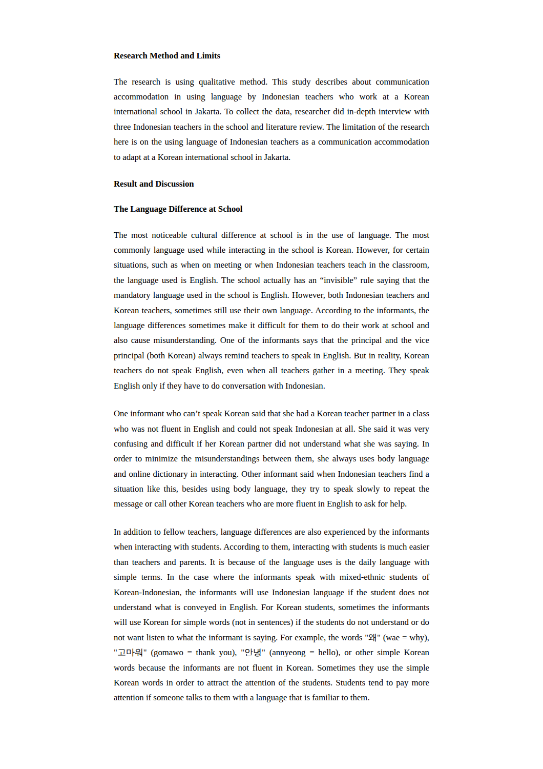Research Method and Limits
The research is using qualitative method. This study describes about communication accommodation in using language by Indonesian teachers who work at a Korean international school in Jakarta. To collect the data, researcher did in-depth interview with three Indonesian teachers in the school and literature review. The limitation of the research here is on the using language of Indonesian teachers as a communication accommodation to adapt at a Korean international school in Jakarta.
Result and Discussion
The Language Difference at School
The most noticeable cultural difference at school is in the use of language. The most commonly language used while interacting in the school is Korean. However, for certain situations, such as when on meeting or when Indonesian teachers teach in the classroom, the language used is English. The school actually has an “invisible” rule saying that the mandatory language used in the school is English. However, both Indonesian teachers and Korean teachers, sometimes still use their own language. According to the informants, the language differences sometimes make it difficult for them to do their work at school and also cause misunderstanding. One of the informants says that the principal and the vice principal (both Korean) always remind teachers to speak in English. But in reality, Korean teachers do not speak English, even when all teachers gather in a meeting. They speak English only if they have to do conversation with Indonesian.
One informant who can’t speak Korean said that she had a Korean teacher partner in a class who was not fluent in English and could not speak Indonesian at all. She said it was very confusing and difficult if her Korean partner did not understand what she was saying. In order to minimize the misunderstandings between them, she always uses body language and online dictionary in interacting. Other informant said when Indonesian teachers find a situation like this, besides using body language, they try to speak slowly to repeat the message or call other Korean teachers who are more fluent in English to ask for help.
In addition to fellow teachers, language differences are also experienced by the informants when interacting with students. According to them, interacting with students is much easier than teachers and parents. It is because of the language uses is the daily language with simple terms. In the case where the informants speak with mixed-ethnic students of Korean-Indonesian, the informants will use Indonesian language if the student does not understand what is conveyed in English. For Korean students, sometimes the informants will use Korean for simple words (not in sentences) if the students do not understand or do not want listen to what the informant is saying. For example, the words "왜" (wae = why), "고마워" (gomawo = thank you), "안녕" (annyeong = hello), or other simple Korean words because the informants are not fluent in Korean. Sometimes they use the simple Korean words in order to attract the attention of the students. Students tend to pay more attention if someone talks to them with a language that is familiar to them.